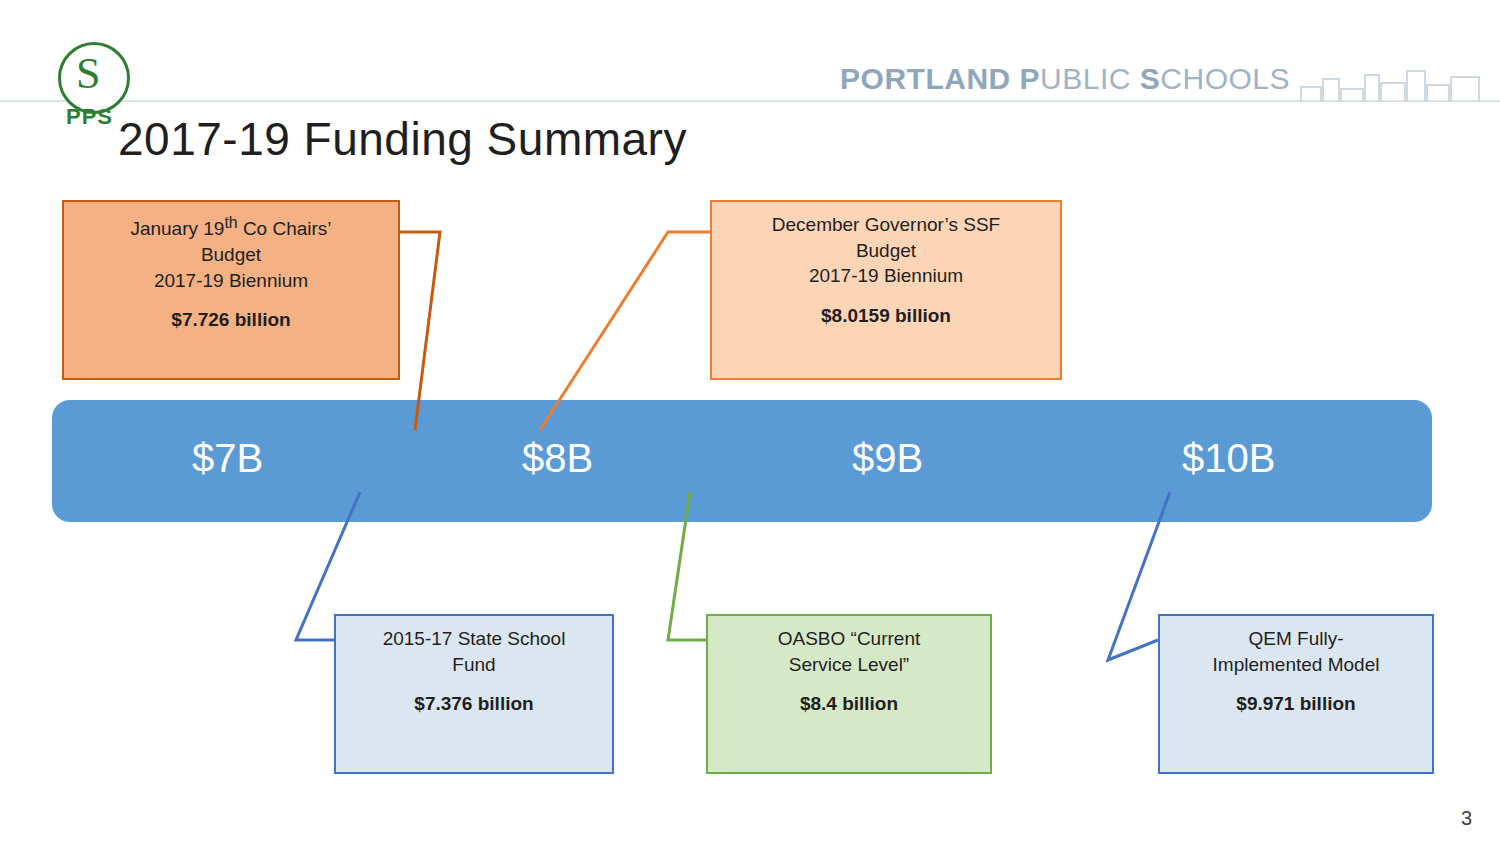S
PPS
PORTLAND PUBLIC SCHOOLS
2017-19 Funding Summary
January 19th Co Chairs’
Budget
2017-19 Biennium $7.726 billion
December Governor’s SSF
Budget
2017-19 Biennium $8.0159 billion
$7B $8B $9B $10B
2015-17 State School
Fund $7.376 billion
OASBO “Current
Service Level” $8.4 billion
QEM Fully-
Implemented Model $9.971 billion
3